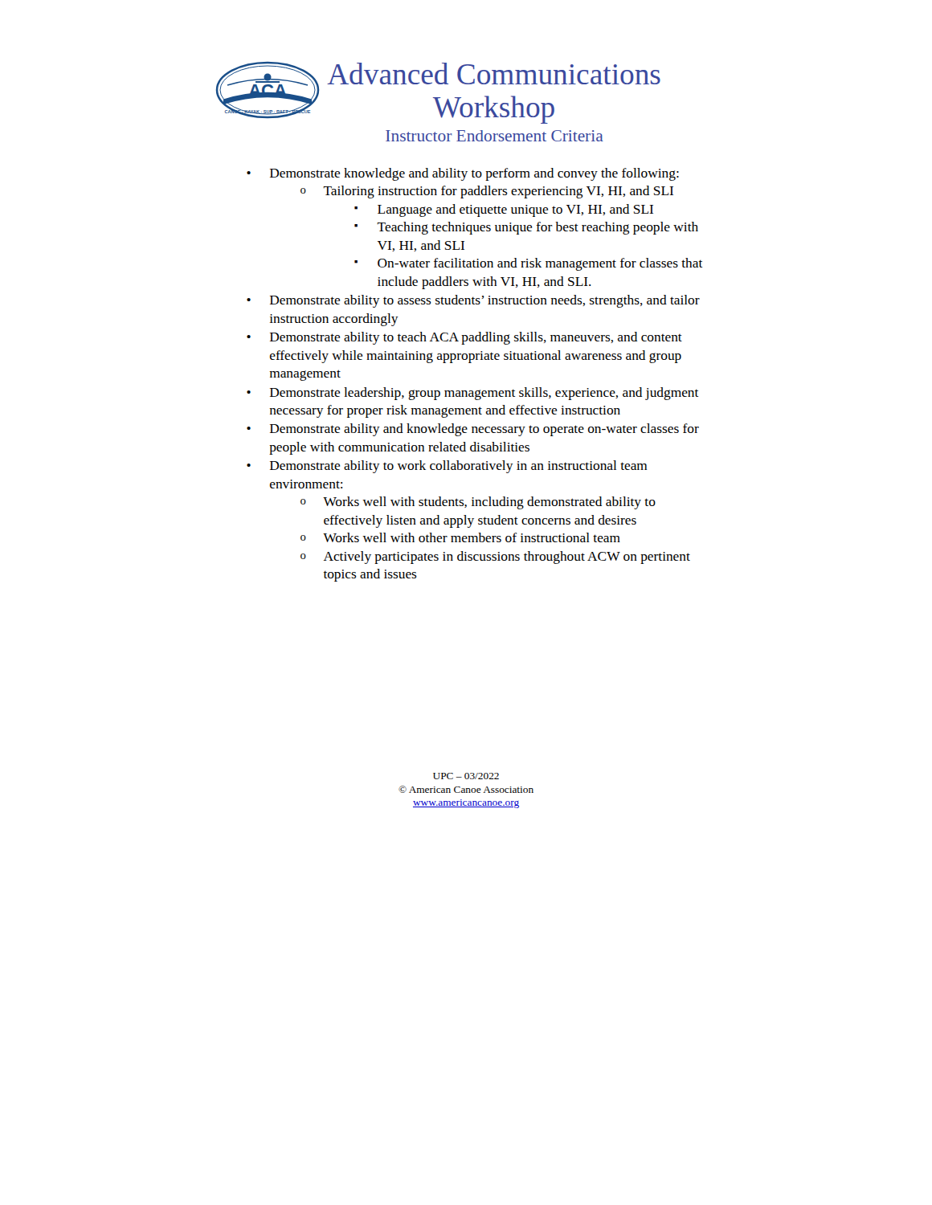ACA CANOE · KAYAK · SUP · RAFT · RESCUE
Advanced Communications Workshop
Instructor Endorsement Criteria
Demonstrate knowledge and ability to perform and convey the following:
Tailoring instruction for paddlers experiencing VI, HI, and SLI
Language and etiquette unique to VI, HI, and SLI
Teaching techniques unique for best reaching people with VI, HI, and SLI
On-water facilitation and risk management for classes that include paddlers with VI, HI, and SLI.
Demonstrate ability to assess students’ instruction needs, strengths, and tailor instruction accordingly
Demonstrate ability to teach ACA paddling skills, maneuvers, and content effectively while maintaining appropriate situational awareness and group management
Demonstrate leadership, group management skills, experience, and judgment necessary for proper risk management and effective instruction
Demonstrate ability and knowledge necessary to operate on-water classes for people with communication related disabilities
Demonstrate ability to work collaboratively in an instructional team environment:
Works well with students, including demonstrated ability to effectively listen and apply student concerns and desires
Works well with other members of instructional team
Actively participates in discussions throughout ACW on pertinent topics and issues
UPC – 03/2022
© American Canoe Association
www.americancanoe.org